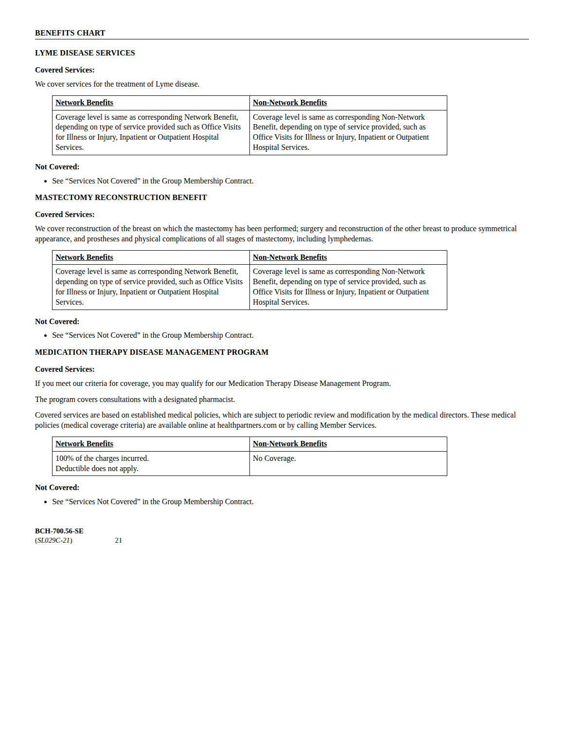BENEFITS CHART
LYME DISEASE SERVICES
Covered Services:
We cover services for the treatment of Lyme disease.
| Network Benefits | Non-Network Benefits |
| --- | --- |
| Coverage level is same as corresponding Network Benefit, depending on type of service provided such as Office Visits for Illness or Injury, Inpatient or Outpatient Hospital Services. | Coverage level is same as corresponding Non-Network Benefit, depending on type of service provided, such as Office Visits for Illness or Injury, Inpatient or Outpatient Hospital Services. |
Not Covered:
See “Services Not Covered” in the Group Membership Contract.
MASTECTOMY RECONSTRUCTION BENEFIT
Covered Services:
We cover reconstruction of the breast on which the mastectomy has been performed; surgery and reconstruction of the other breast to produce symmetrical appearance, and prostheses and physical complications of all stages of mastectomy, including lymphedemas.
| Network Benefits | Non-Network Benefits |
| --- | --- |
| Coverage level is same as corresponding Network Benefit, depending on type of service provided, such as Office Visits for Illness or Injury, Inpatient or Outpatient Hospital Services. | Coverage level is same as corresponding Non-Network Benefit, depending on type of service provided, such as Office Visits for Illness or Injury, Inpatient or Outpatient Hospital Services. |
Not Covered:
See “Services Not Covered” in the Group Membership Contract.
MEDICATION THERAPY DISEASE MANAGEMENT PROGRAM
Covered Services:
If you meet our criteria for coverage, you may qualify for our Medication Therapy Disease Management Program.
The program covers consultations with a designated pharmacist.
Covered services are based on established medical policies, which are subject to periodic review and modification by the medical directors. These medical policies (medical coverage criteria) are available online at healthpartners.com or by calling Member Services.
| Network Benefits | Non-Network Benefits |
| --- | --- |
| 100% of the charges incurred. Deductible does not apply. | No Coverage. |
Not Covered:
See “Services Not Covered” in the Group Membership Contract.
BCH-700.56-SE
(SL029C-21) 21